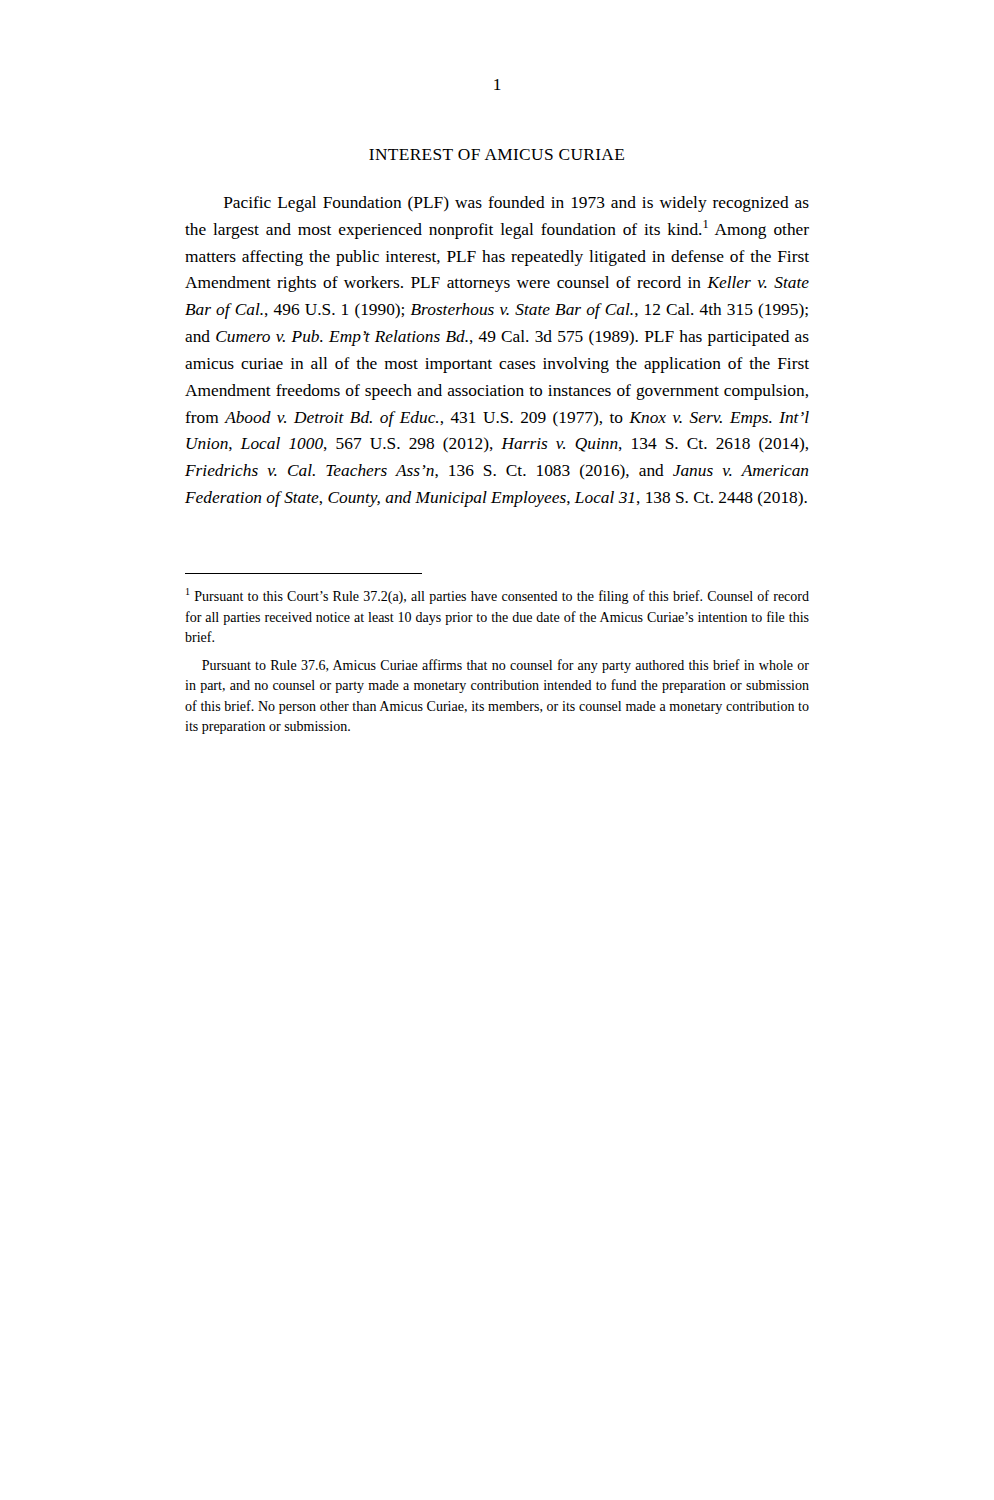1
Interest of Amicus Curiae
Pacific Legal Foundation (PLF) was founded in 1973 and is widely recognized as the largest and most experienced nonprofit legal foundation of its kind.1 Among other matters affecting the public interest, PLF has repeatedly litigated in defense of the First Amendment rights of workers. PLF attorneys were counsel of record in Keller v. State Bar of Cal., 496 U.S. 1 (1990); Brosterhous v. State Bar of Cal., 12 Cal. 4th 315 (1995); and Cumero v. Pub. Emp’t Relations Bd., 49 Cal. 3d 575 (1989). PLF has participated as amicus curiae in all of the most important cases involving the application of the First Amendment freedoms of speech and association to instances of government compulsion, from Abood v. Detroit Bd. of Educ., 431 U.S. 209 (1977), to Knox v. Serv. Emps. Int’l Union, Local 1000, 567 U.S. 298 (2012), Harris v. Quinn, 134 S. Ct. 2618 (2014), Friedrichs v. Cal. Teachers Ass’n, 136 S. Ct. 1083 (2016), and Janus v. American Federation of State, County, and Municipal Employees, Local 31, 138 S. Ct. 2448 (2018).
1 Pursuant to this Court’s Rule 37.2(a), all parties have consented to the filing of this brief. Counsel of record for all parties received notice at least 10 days prior to the due date of the Amicus Curiae’s intention to file this brief.
Pursuant to Rule 37.6, Amicus Curiae affirms that no counsel for any party authored this brief in whole or in part, and no counsel or party made a monetary contribution intended to fund the preparation or submission of this brief. No person other than Amicus Curiae, its members, or its counsel made a monetary contribution to its preparation or submission.